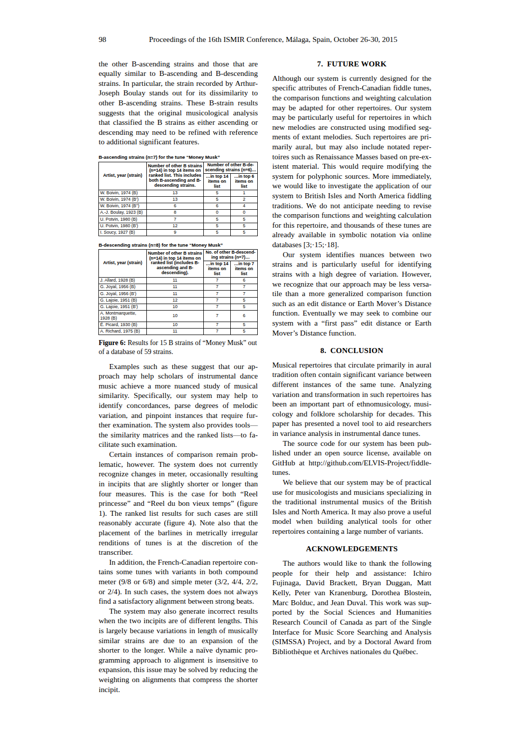98
Proceedings of the 16th ISMIR Conference, Málaga, Spain, October 26-30, 2015
the other B-ascending strains and those that are equally similar to B-ascending and B-descending strains. In particular, the strain recorded by Arthur-Joseph Boulay stands out for its dissimilarity to other B-ascending strains. These B-strain results suggests that the original musicological analysis that classified the B strains as either ascending or descending may need to be refined with reference to additional significant features.
B-ascending strains (n=7) for the tune “Money Musk”
| Artist, year (strain) | Number of other B strains (n=14) in top 14 items on ranked list. This includes both B-ascending and B-descending strains. | Number of other B-descending strains (n=6)… |
| --- | --- | --- |
| …in top 14 items on list | …in top 6 items on list |
| W. Boivin, 1974 (B) | 13 | 5 | 1 |
| W. Boivin, 1974 (B') | 13 | 5 | 2 |
| W. Boivin, 1974 (B'') | 6 | 6 | 4 |
| A.-J. Boulay, 1923 (B) | 8 | 0 | 0 |
| U. Potvin, 1980 (B) | 7 | 5 | 5 |
| U. Potvin, 1980 (B') | 12 | 5 | 5 |
| I. Soucy, 1927 (B) | 9 | 5 | 5 |
B-descending strains (n=8) for the tune “Money Musk”
| Artist, year (strain) | Number of other B strains (n=14) in top 14 items on ranked list (includes B-ascending and B-descending). | No. of other B-descending strains (n=7)… |
| --- | --- | --- |
| …in top 14 items on list | …in top 7 items on list |
| J. Allard, 1928 (B) | 11 | 7 | 6 |
| G. Joyal, 1956 (B) | 11 | 7 | 7 |
| G. Joyal, 1956 (B') | 11 | 7 | 7 |
| G. Lajoie, 1951 (B) | 12 | 7 | 5 |
| G. Lajoie, 1951 (B') | 10 | 7 | 5 |
| A. Montmarquette, 1928 (B) | 10 | 7 | 6 |
| É. Picard, 1930 (B) | 10 | 7 | 5 |
| A. Richard, 1975 (B) | 11 | 7 | 5 |
Figure 6: Results for 15 B strains of “Money Musk” out of a database of 59 strains.
Examples such as these suggest that our approach may help scholars of instrumental dance music achieve a more nuanced study of musical similarity. Specifically, our system may help to identify concordances, parse degrees of melodic variation, and pinpoint instances that require further examination. The system also provides tools—the similarity matrices and the ranked lists—to facilitate such examination.
Certain instances of comparison remain problematic, however. The system does not currently recognize changes in meter, occasionally resulting in incipits that are slightly shorter or longer than four measures. This is the case for both “Reel princesse” and “Reel du bon vieux temps” (figure 1). The ranked list results for such cases are still reasonably accurate (figure 4). Note also that the placement of the barlines in metrically irregular renditions of tunes is at the discretion of the transcriber.
In addition, the French-Canadian repertoire contains some tunes with variants in both compound meter (9/8 or 6/8) and simple meter (3/2, 4/4, 2/2, or 2/4). In such cases, the system does not always find a satisfactory alignment between strong beats.
The system may also generate incorrect results when the two incipits are of different lengths. This is largely because variations in length of musically similar strains are due to an expansion of the shorter to the longer. While a naïve dynamic programming approach to alignment is insensitive to expansion, this issue may be solved by reducing the weighting on alignments that compress the shorter incipit.
7. FUTURE WORK
Although our system is currently designed for the specific attributes of French-Canadian fiddle tunes, the comparison functions and weighting calculation may be adapted for other repertoires. Our system may be particularly useful for repertoires in which new melodies are constructed using modified segments of extant melodies. Such repertoires are primarily aural, but may also include notated repertoires such as Renaissance Masses based on pre-existent material. This would require modifying the system for polyphonic sources. More immediately, we would like to investigate the application of our system to British Isles and North America fiddling traditions. We do not anticipate needing to revise the comparison functions and weighting calculation for this repertoire, and thousands of these tunes are already available in symbolic notation via online databases [3;·15;·18].
Our system identifies nuances between two strains and is particularly useful for identifying strains with a high degree of variation. However, we recognize that our approach may be less versatile than a more generalized comparison function such as an edit distance or Earth Mover’s Distance function. Eventually we may seek to combine our system with a “first pass” edit distance or Earth Mover’s Distance function.
8. CONCLUSION
Musical repertoires that circulate primarily in aural tradition often contain significant variance between different instances of the same tune. Analyzing variation and transformation in such repertoires has been an important part of ethnomusicology, musicology and folklore scholarship for decades. This paper has presented a novel tool to aid researchers in variance analysis in instrumental dance tunes.
The source code for our system has been published under an open source license, available on GitHub at http://github.com/ELVIS-Project/fiddle-tunes.
We believe that our system may be of practical use for musicologists and musicians specializing in the traditional instrumental musics of the British Isles and North America. It may also prove a useful model when building analytical tools for other repertoires containing a large number of variants.
ACKNOWLEDGEMENTS
The authors would like to thank the following people for their help and assistance: Ichiro Fujinaga, David Brackett, Bryan Duggan, Matt Kelly, Peter van Kranenburg, Dorothea Blostein, Marc Bolduc, and Jean Duval. This work was supported by the Social Sciences and Humanities Research Council of Canada as part of the Single Interface for Music Score Searching and Analysis (SIMSSA) Project, and by a Doctoral Award from Bibliothèque et Archives nationales du Québec.